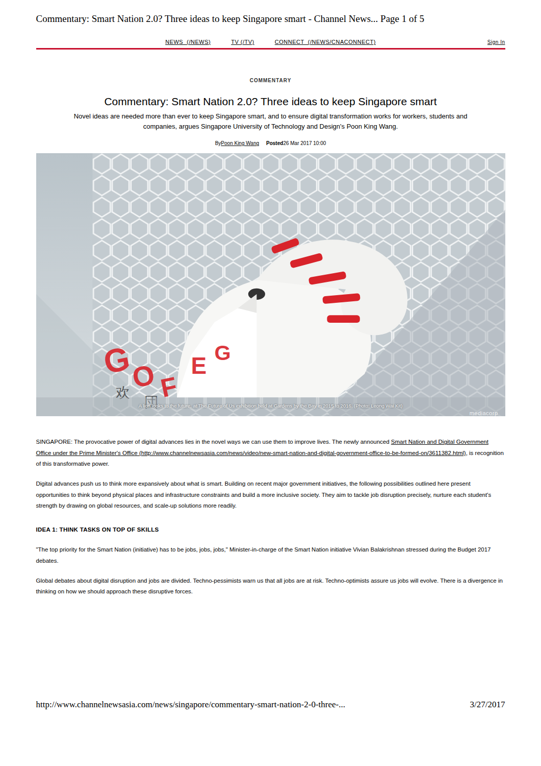Commentary: Smart Nation 2.0? Three ideas to keep Singapore smart - Channel News... Page 1 of 5
NEWS (/NEWS) TV (/TV) CONNECT (/NEWS/CNACONNECT)
Sign In
COMMENTARY
Commentary: Smart Nation 2.0? Three ideas to keep Singapore smart
Novel ideas are needed more than ever to keep Singapore smart, and to ensure digital transformation works for workers, students and companies, argues Singapore University of Technology and Design's Poon King Wang.
ByPoon King Wang Posted26 Mar 2017 10:00
A lion looks to the future, at The Future of Us exhibition held at Gardens by the Bay in 2015 to 2016. (Photo: Leong Wai Kit)
mediacorp
SINGAPORE: The provocative power of digital advances lies in the novel ways we can use them to improve lives. The newly announced Smart Nation and Digital Government Office under the Prime Minister's Office (http://www.channelnewsasia.com/news/video/new-smart-nation-and-digital-government-office-to-be-formed-on/3611382.html), is recognition of this transformative power.
Digital advances push us to think more expansively about what is smart. Building on recent major government initiatives, the following possibilities outlined here present opportunities to think beyond physical places and infrastructure constraints and build a more inclusive society. They aim to tackle job disruption precisely, nurture each student's strength by drawing on global resources, and scale-up solutions more readily.
IDEA 1: THINK TASKS ON TOP OF SKILLS
"The top priority for the Smart Nation (initiative) has to be jobs, jobs, jobs," Minister-in-charge of the Smart Nation initiative Vivian Balakrishnan stressed during the Budget 2017 debates.
Global debates about digital disruption and jobs are divided. Techno-pessimists warn us that all jobs are at risk. Techno-optimists assure us jobs will evolve. There is a divergence in thinking on how we should approach these disruptive forces.
http://www.channelnewsasia.com/news/singapore/commentary-smart-nation-2-0-three-... 3/27/2017